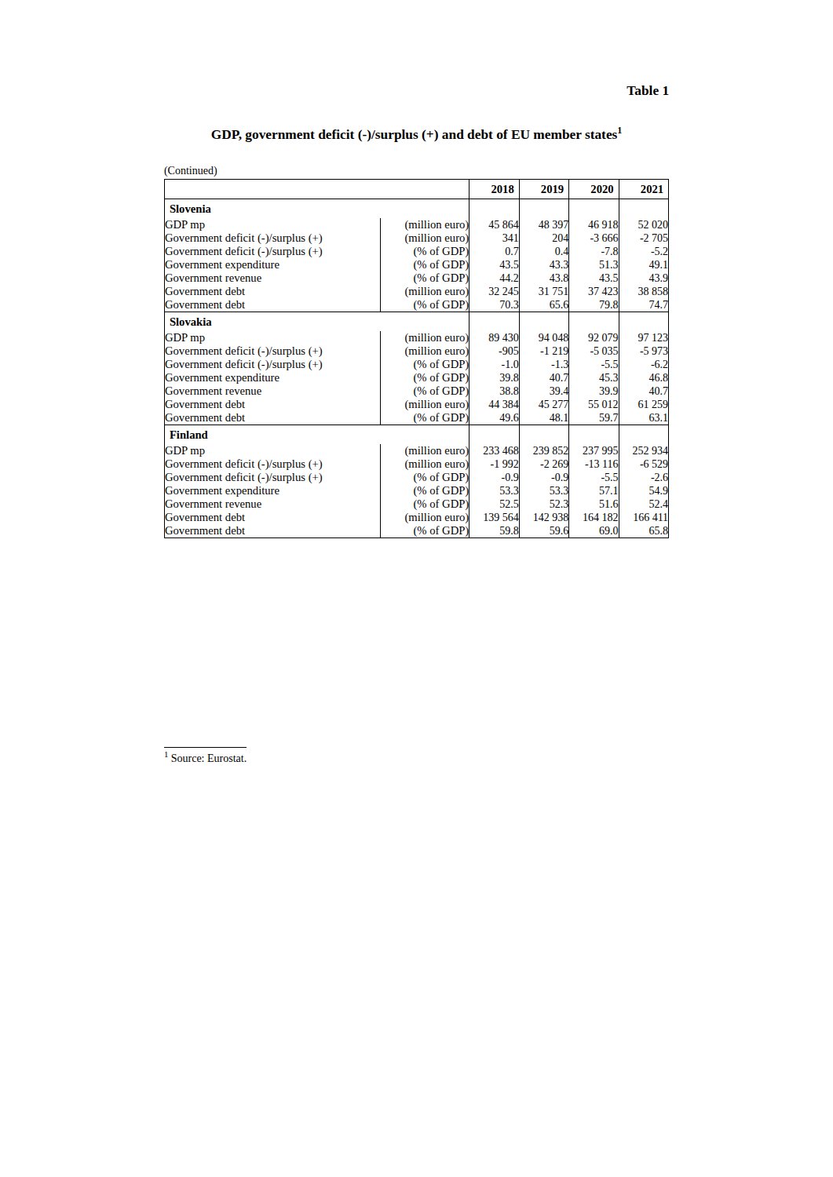Table 1
GDP, government deficit (-)/surplus (+) and debt of EU member states1
(Continued)
| | 2018 | 2019 | 2020 | 2021 |
| --- | --- | --- | --- | --- |
| Slovenia | | | | |
| GDP mp | (million euro) | 45 864 | 48 397 | 46 918 | 52 020 |
| Government deficit (-)/surplus (+) | (million euro) | 341 | 204 | -3 666 | -2 705 |
| Government deficit (-)/surplus (+) | (% of GDP) | 0.7 | 0.4 | -7.8 | -5.2 |
| Government expenditure | (% of GDP) | 43.5 | 43.3 | 51.3 | 49.1 |
| Government revenue | (% of GDP) | 44.2 | 43.8 | 43.5 | 43.9 |
| Government debt | (million euro) | 32 245 | 31 751 | 37 423 | 38 858 |
| Government debt | (% of GDP) | 70.3 | 65.6 | 79.8 | 74.7 |
| Slovakia | | | | |
| GDP mp | (million euro) | 89 430 | 94 048 | 92 079 | 97 123 |
| Government deficit (-)/surplus (+) | (million euro) | -905 | -1 219 | -5 035 | -5 973 |
| Government deficit (-)/surplus (+) | (% of GDP) | -1.0 | -1.3 | -5.5 | -6.2 |
| Government expenditure | (% of GDP) | 39.8 | 40.7 | 45.3 | 46.8 |
| Government revenue | (% of GDP) | 38.8 | 39.4 | 39.9 | 40.7 |
| Government debt | (million euro) | 44 384 | 45 277 | 55 012 | 61 259 |
| Government debt | (% of GDP) | 49.6 | 48.1 | 59.7 | 63.1 |
| Finland | | | | |
| GDP mp | (million euro) | 233 468 | 239 852 | 237 995 | 252 934 |
| Government deficit (-)/surplus (+) | (million euro) | -1 992 | -2 269 | -13 116 | -6 529 |
| Government deficit (-)/surplus (+) | (% of GDP) | -0.9 | -0.9 | -5.5 | -2.6 |
| Government expenditure | (% of GDP) | 53.3 | 53.3 | 57.1 | 54.9 |
| Government revenue | (% of GDP) | 52.5 | 52.3 | 51.6 | 52.4 |
| Government debt | (million euro) | 139 564 | 142 938 | 164 182 | 166 411 |
| Government debt | (% of GDP) | 59.8 | 59.6 | 69.0 | 65.8 |
1 Source: Eurostat.